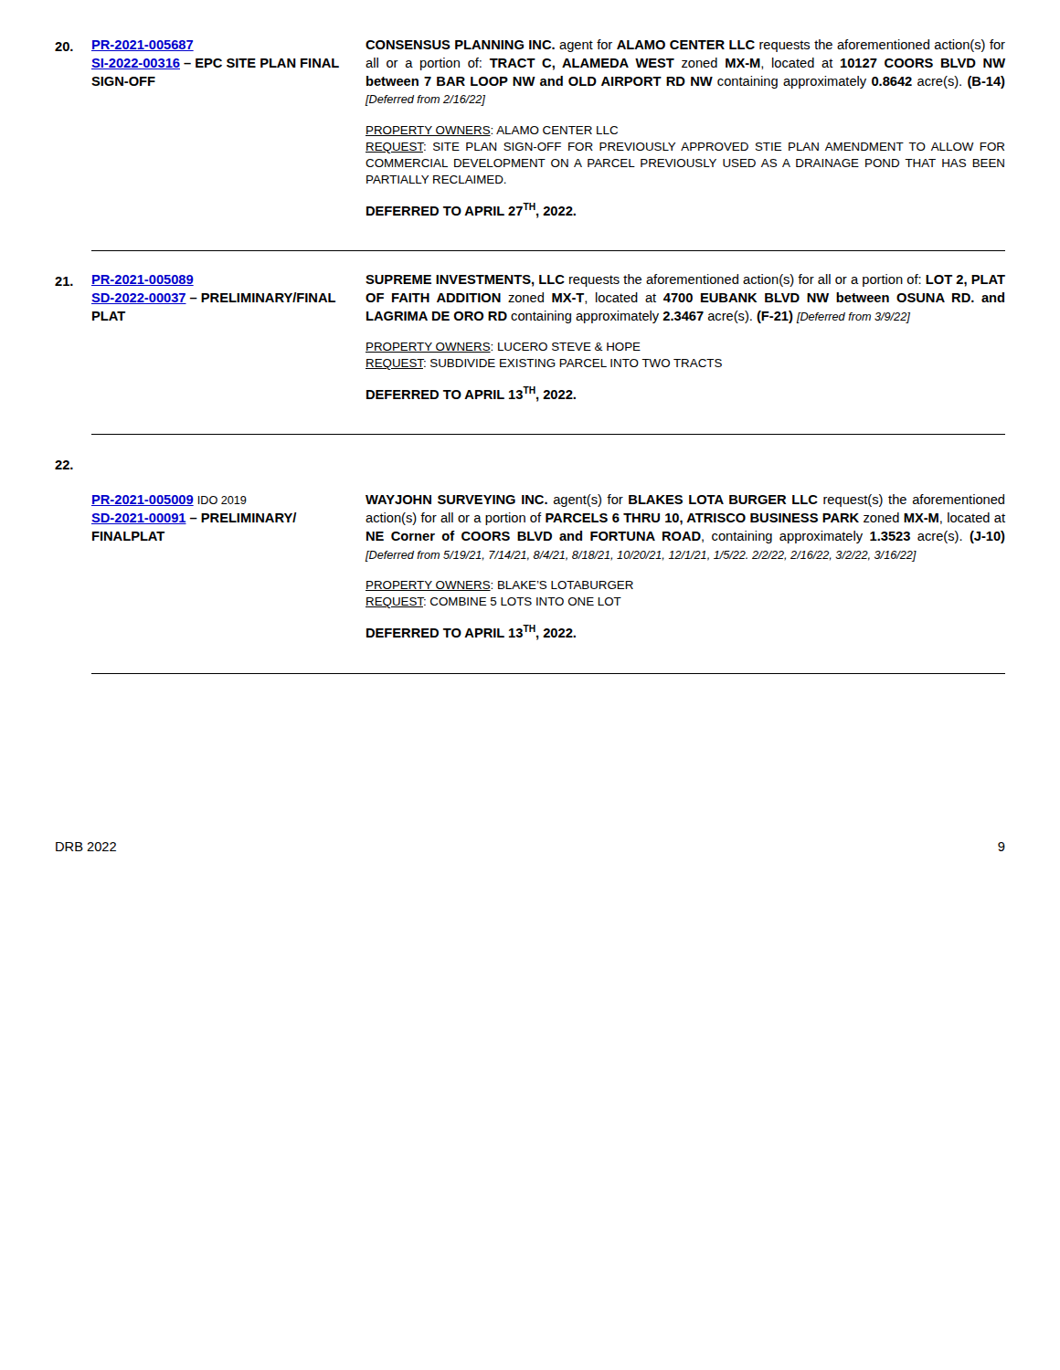20.
PR-2021-005687
SI-2022-00316 – EPC SITE PLAN FINAL SIGN-OFF
CONSENSUS PLANNING INC. agent for ALAMO CENTER LLC requests the aforementioned action(s) for all or a portion of: TRACT C, ALAMEDA WEST zoned MX-M, located at 10127 COORS BLVD NW between 7 BAR LOOP NW and OLD AIRPORT RD NW containing approximately 0.8642 acre(s). (B-14) [Deferred from 2/16/22]
PROPERTY OWNERS: ALAMO CENTER LLC
REQUEST: SITE PLAN SIGN-OFF FOR PREVIOUSLY APPROVED STIE PLAN AMENDMENT TO ALLOW FOR COMMERCIAL DEVELOPMENT ON A PARCEL PREVIOUSLY USED AS A DRAINAGE POND THAT HAS BEEN PARTIALLY RECLAIMED.
DEFERRED TO APRIL 27TH, 2022.
21.
PR-2021-005089
SD-2022-00037 – PRELIMINARY/FINAL PLAT
SUPREME INVESTMENTS, LLC requests the aforementioned action(s) for all or a portion of: LOT 2, PLAT OF FAITH ADDITION zoned MX-T, located at 4700 EUBANK BLVD NW between OSUNA RD. and LAGRIMA DE ORO RD containing approximately 2.3467 acre(s). (F-21) [Deferred from 3/9/22]
PROPERTY OWNERS: LUCERO STEVE & HOPE
REQUEST: SUBDIVIDE EXISTING PARCEL INTO TWO TRACTS
DEFERRED TO APRIL 13TH, 2022.
22.
PR-2021-005009 IDO 2019
SD-2021-00091 – PRELIMINARY/ FINALPLAT
WAYJOHN SURVEYING INC. agent(s) for BLAKES LOTA BURGER LLC request(s) the aforementioned action(s) for all or a portion of PARCELS 6 THRU 10, ATRISCO BUSINESS PARK zoned MX-M, located at NE Corner of COORS BLVD and FORTUNA ROAD, containing approximately 1.3523 acre(s). (J-10) [Deferred from 5/19/21, 7/14/21, 8/4/21, 8/18/21, 10/20/21, 12/1/21, 1/5/22. 2/2/22, 2/16/22, 3/2/22, 3/16/22]
PROPERTY OWNERS: BLAKE’S LOTABURGER
REQUEST: COMBINE 5 LOTS INTO ONE LOT
DEFERRED TO APRIL 13TH, 2022.
DRB 2022
9